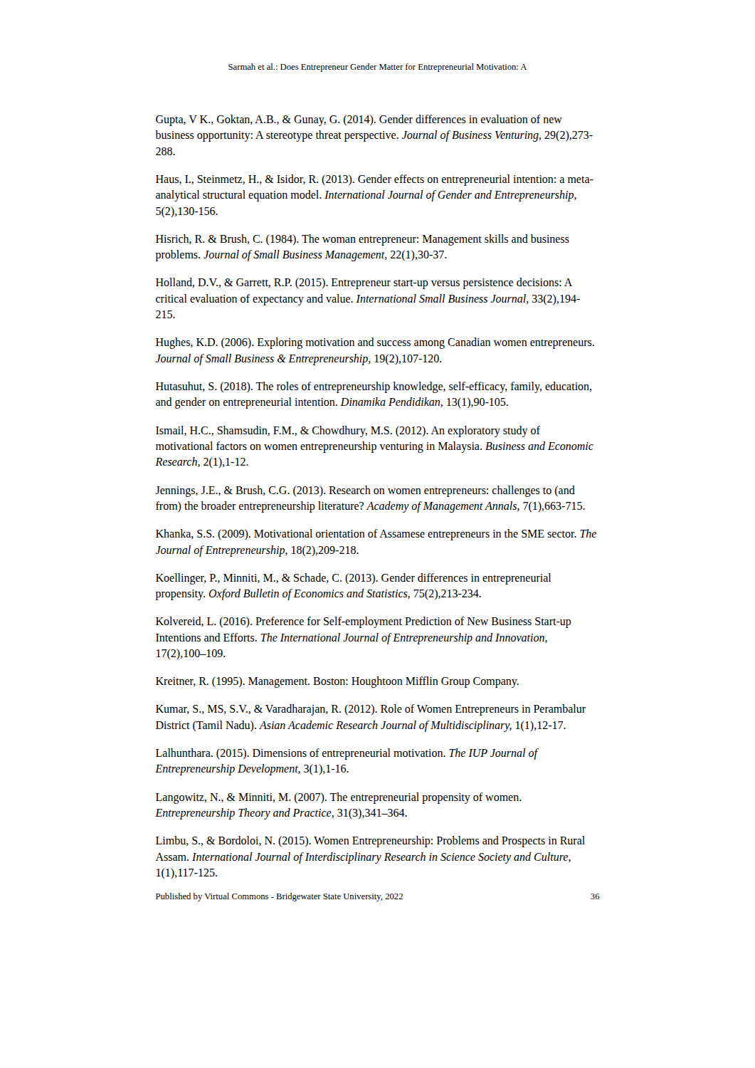Sarmah et al.: Does Entrepreneur Gender Matter for Entrepreneurial Motivation: A
Gupta, V K., Goktan, A.B., & Gunay, G. (2014). Gender differences in evaluation of new business opportunity: A stereotype threat perspective. Journal of Business Venturing, 29(2),273-288.
Haus, I., Steinmetz, H., & Isidor, R. (2013). Gender effects on entrepreneurial intention: a meta-analytical structural equation model. International Journal of Gender and Entrepreneurship, 5(2),130-156.
Hisrich, R. & Brush, C. (1984). The woman entrepreneur: Management skills and business problems. Journal of Small Business Management, 22(1),30-37.
Holland, D.V., & Garrett, R.P. (2015). Entrepreneur start-up versus persistence decisions: A critical evaluation of expectancy and value. International Small Business Journal, 33(2),194-215.
Hughes, K.D. (2006). Exploring motivation and success among Canadian women entrepreneurs. Journal of Small Business & Entrepreneurship, 19(2),107-120.
Hutasuhut, S. (2018). The roles of entrepreneurship knowledge, self-efficacy, family, education, and gender on entrepreneurial intention. Dinamika Pendidikan, 13(1),90-105.
Ismail, H.C., Shamsudin, F.M., & Chowdhury, M.S. (2012). An exploratory study of motivational factors on women entrepreneurship venturing in Malaysia. Business and Economic Research, 2(1),1-12.
Jennings, J.E., & Brush, C.G. (2013). Research on women entrepreneurs: challenges to (and from) the broader entrepreneurship literature? Academy of Management Annals, 7(1),663-715.
Khanka, S.S. (2009). Motivational orientation of Assamese entrepreneurs in the SME sector. The Journal of Entrepreneurship, 18(2),209-218.
Koellinger, P., Minniti, M., & Schade, C. (2013). Gender differences in entrepreneurial propensity. Oxford Bulletin of Economics and Statistics, 75(2),213-234.
Kolvereid, L. (2016). Preference for Self-employment Prediction of New Business Start-up Intentions and Efforts. The International Journal of Entrepreneurship and Innovation, 17(2),100–109.
Kreitner, R. (1995). Management. Boston: Houghtoon Mifflin Group Company.
Kumar, S., MS, S.V., & Varadharajan, R. (2012). Role of Women Entrepreneurs in Perambalur District (Tamil Nadu). Asian Academic Research Journal of Multidisciplinary, 1(1),12-17.
Lalhunthara. (2015). Dimensions of entrepreneurial motivation. The IUP Journal of Entrepreneurship Development, 3(1),1-16.
Langowitz, N., & Minniti, M. (2007). The entrepreneurial propensity of women. Entrepreneurship Theory and Practice, 31(3),341–364.
Limbu, S., & Bordoloi, N. (2015). Women Entrepreneurship: Problems and Prospects in Rural Assam. International Journal of Interdisciplinary Research in Science Society and Culture, 1(1),117-125.
Published by Virtual Commons - Bridgewater State University, 2022 36